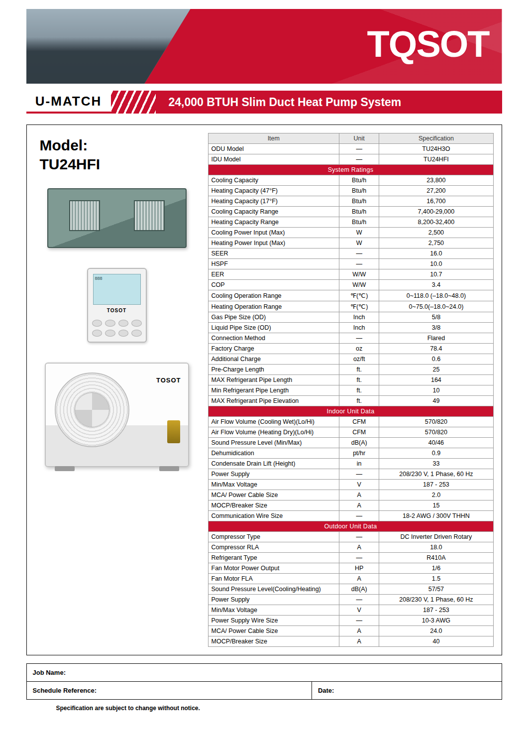TQSOT
U-MATCH
24,000 BTUH Slim Duct Heat Pump System
Model:
TU24HFI
888
TOSOT
TOSOT
| Item | Unit | Specification |
| --- | --- | --- |
| ODU Model | — | TU24H3O |
| IDU Model | — | TU24HFI |
| System Ratings |
| Cooling Capacity | Btu/h | 23,800 |
| Heating Capacity (47°F) | Btu/h | 27,200 |
| Heating Capacity (17°F) | Btu/h | 16,700 |
| Cooling Capacity Range | Btu/h | 7,400-29,000 |
| Heating Capacity Range | Btu/h | 8,200-32,400 |
| Cooling Power Input (Max) | W | 2,500 |
| Heating Power Input (Max) | W | 2,750 |
| SEER | — | 16.0 |
| HSPF | — | 10.0 |
| EER | W/W | 10.7 |
| COP | W/W | 3.4 |
| Cooling Operation Range | ℉(℃) | 0~118.0 (–18.0~48.0) |
| Heating Operation Range | ℉(℃) | 0~75.0(–18.0~24.0) |
| Gas Pipe Size (OD) | Inch | 5/8 |
| Liquid Pipe Size (OD) | Inch | 3/8 |
| Connection Method | — | Flared |
| Factory Charge | oz | 78.4 |
| Additional Charge | oz/ft | 0.6 |
| Pre-Charge Length | ft. | 25 |
| MAX Refrigerant Pipe Length | ft. | 164 |
| Min Refrigerant Pipe Length | ft. | 10 |
| MAX Refrigerant Pipe Elevation | ft. | 49 |
| Indoor Unit Data |
| Air Flow Volume (Cooling Wet)(Lo/Hi) | CFM | 570/820 |
| Air Flow Volume (Heating Dry)(Lo/Hi) | CFM | 570/820 |
| Sound Pressure Level (Min/Max) | dB(A) | 40/46 |
| Dehumidication | pt/hr | 0.9 |
| Condensate Drain Lift (Height) | in | 33 |
| Power Supply | — | 208/230 V, 1 Phase, 60 Hz |
| Min/Max Voltage | V | 187 - 253 |
| MCA/ Power Cable Size | A | 2.0 |
| MOCP/Breaker Size | A | 15 |
| Communication Wire Size | — | 18-2 AWG / 300V THHN |
| Outdoor Unit Data |
| Compressor Type | — | DC Inverter Driven Rotary |
| Compressor RLA | A | 18.0 |
| Refrigerant Type | — | R410A |
| Fan Motor Power Output | HP | 1/6 |
| Fan Motor FLA | A | 1.5 |
| Sound Pressure Level(Cooling/Heating) | dB(A) | 57/57 |
| Power Supply | — | 208/230 V, 1 Phase, 60 Hz |
| Min/Max Voltage | V | 187 - 253 |
| Power Supply Wire Size | — | 10-3 AWG |
| MCA/ Power Cable Size | A | 24.0 |
| MOCP/Breaker Size | A | 40 |
Job Name:
Schedule Reference:
Date:
Specification are subject to change without notice.